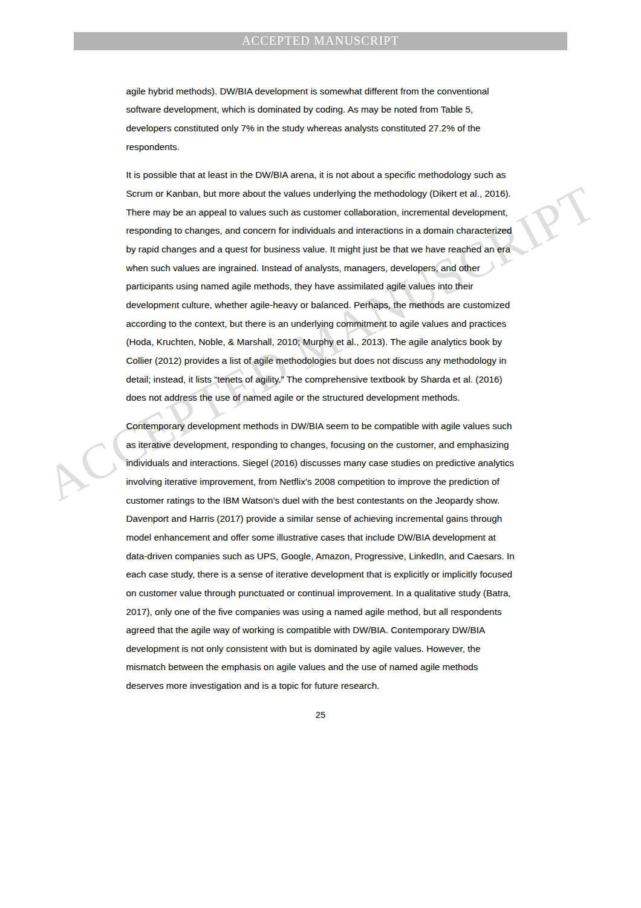Accepted Manuscript
Accepted Manuscript
agile hybrid methods). DW/BIA development is somewhat different from the conventional software development, which is dominated by coding. As may be noted from Table 5, developers constituted only 7% in the study whereas analysts constituted 27.2% of the respondents.
It is possible that at least in the DW/BIA arena, it is not about a specific methodology such as Scrum or Kanban, but more about the values underlying the methodology (Dikert et al., 2016). There may be an appeal to values such as customer collaboration, incremental development, responding to changes, and concern for individuals and interactions in a domain characterized by rapid changes and a quest for business value. It might just be that we have reached an era when such values are ingrained. Instead of analysts, managers, developers, and other participants using named agile methods, they have assimilated agile values into their development culture, whether agile-heavy or balanced. Perhaps, the methods are customized according to the context, but there is an underlying commitment to agile values and practices (Hoda, Kruchten, Noble, & Marshall, 2010; Murphy et al., 2013). The agile analytics book by Collier (2012) provides a list of agile methodologies but does not discuss any methodology in detail; instead, it lists “tenets of agility.” The comprehensive textbook by Sharda et al. (2016) does not address the use of named agile or the structured development methods.
Contemporary development methods in DW/BIA seem to be compatible with agile values such as iterative development, responding to changes, focusing on the customer, and emphasizing individuals and interactions. Siegel (2016) discusses many case studies on predictive analytics involving iterative improvement, from Netflix’s 2008 competition to improve the prediction of customer ratings to the IBM Watson’s duel with the best contestants on the Jeopardy show. Davenport and Harris (2017) provide a similar sense of achieving incremental gains through model enhancement and offer some illustrative cases that include DW/BIA development at data-driven companies such as UPS, Google, Amazon, Progressive, LinkedIn, and Caesars. In each case study, there is a sense of iterative development that is explicitly or implicitly focused on customer value through punctuated or continual improvement. In a qualitative study (Batra, 2017), only one of the five companies was using a named agile method, but all respondents agreed that the agile way of working is compatible with DW/BIA. Contemporary DW/BIA development is not only consistent with but is dominated by agile values. However, the mismatch between the emphasis on agile values and the use of named agile methods deserves more investigation and is a topic for future research.
25